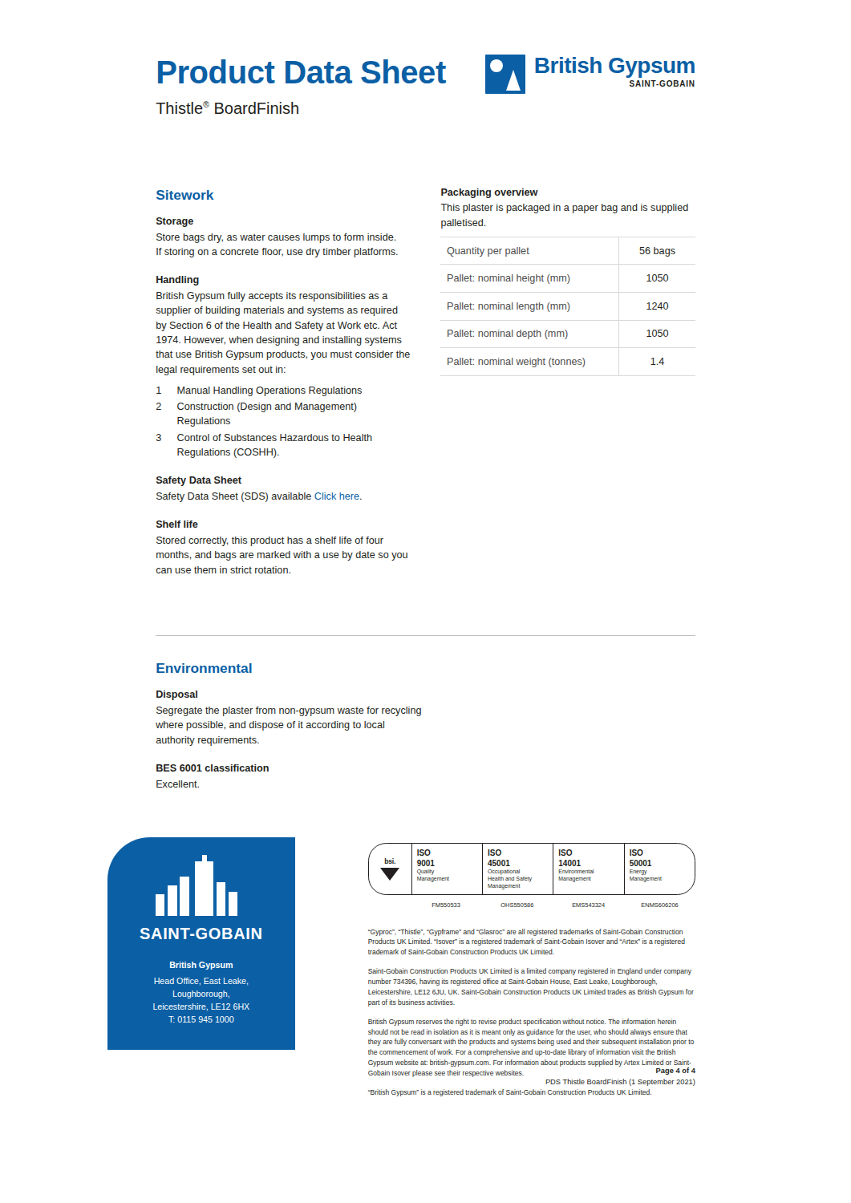Product Data Sheet
Thistle® BoardFinish
British Gypsum SAINT-GOBAIN
Sitework
Storage
Store bags dry, as water causes lumps to form inside.
If storing on a concrete floor, use dry timber platforms.
Handling
British Gypsum fully accepts its responsibilities as a supplier of building materials and systems as required by Section 6 of the Health and Safety at Work etc. Act 1974. However, when designing and installing systems that use British Gypsum products, you must consider the legal requirements set out in:
Manual Handling Operations Regulations
Construction (Design and Management) Regulations
Control of Substances Hazardous to Health Regulations (COSHH).
Safety Data Sheet
Safety Data Sheet (SDS) available Click here.
Shelf life
Stored correctly, this product has a shelf life of four months, and bags are marked with a use by date so you can use them in strict rotation.
Packaging overview
This plaster is packaged in a paper bag and is supplied palletised.
| Quantity per pallet | 56 bags |
| Pallet: nominal height (mm) | 1050 |
| Pallet: nominal length (mm) | 1240 |
| Pallet: nominal depth (mm) | 1050 |
| Pallet: nominal weight (tonnes) | 1.4 |
Environmental
Disposal
Segregate the plaster from non-gypsum waste for recycling where possible, and dispose of it according to local authority requirements.
BES 6001 classification
Excellent.
SAINT-GOBAIN
British Gypsum Head Office, East Leake,
Loughborough,
Leicestershire, LE12 6HX
T: 0115 945 1000
bsi.
ISO
9001 Quality
Management
ISO
45001 Occupational
Health and Safety
Management
ISO
14001 Environmental
Management
ISO
50001 Energy
Management
FM550533 OHS550586 EMS543324 ENMS606206
“Gyproc”, “Thistle”, “Gypframe” and “Glasroc” are all registered trademarks of Saint-Gobain Construction Products UK Limited. “Isover” is a registered trademark of Saint-Gobain Isover and “Artex” is a registered trademark of Saint-Gobain Construction Products UK Limited.
Saint-Gobain Construction Products UK Limited is a limited company registered in England under company number 734396, having its registered office at Saint-Gobain House, East Leake, Loughborough, Leicestershire, LE12 6JU, UK. Saint-Gobain Construction Products UK Limited trades as British Gypsum for part of its business activities.
British Gypsum reserves the right to revise product specification without notice. The information herein should not be read in isolation as it is meant only as guidance for the user, who should always ensure that they are fully conversant with the products and systems being used and their subsequent installation prior to the commencement of work. For a comprehensive and up-to-date library of information visit the British Gypsum website at: british-gypsum.com. For information about products supplied by Artex Limited or Saint-Gobain Isover please see their respective websites.
“British Gypsum” is a registered trademark of Saint-Gobain Construction Products UK Limited.
Page 4 of 4
PDS Thistle BoardFinish (1 September 2021)